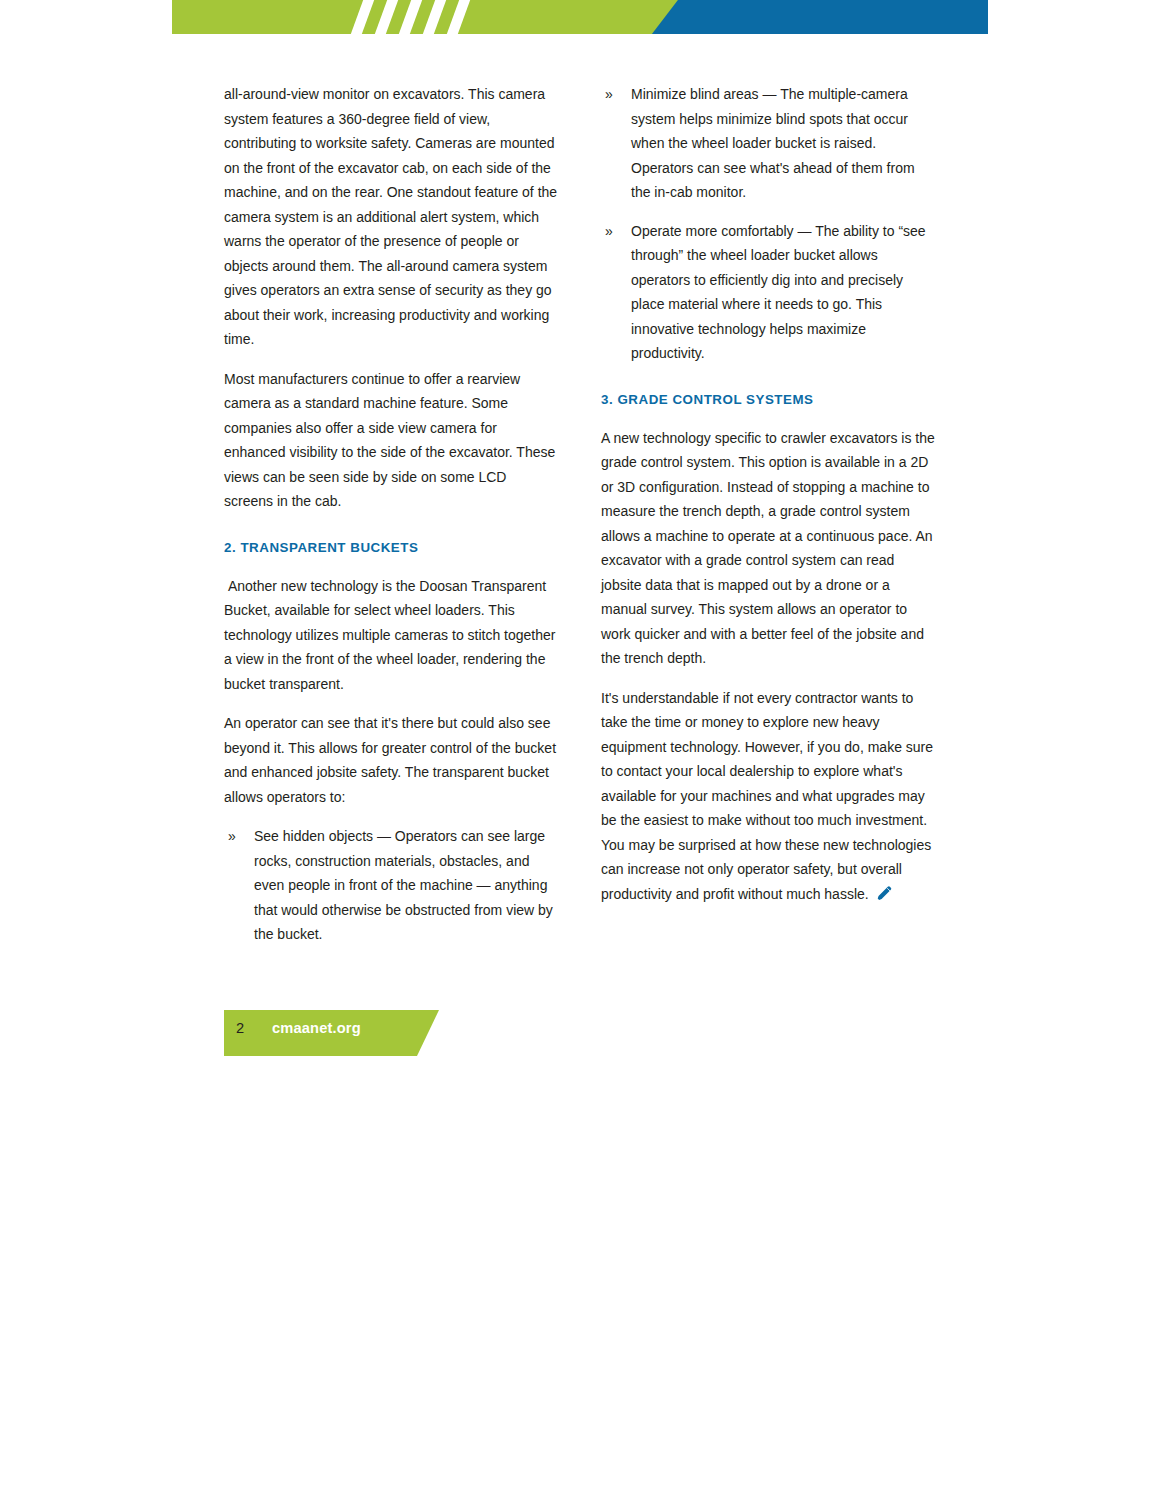all-around-view monitor on excavators. This camera system features a 360-degree field of view, contributing to worksite safety. Cameras are mounted on the front of the excavator cab, on each side of the machine, and on the rear. One standout feature of the camera system is an additional alert system, which warns the operator of the presence of people or objects around them. The all-around camera system gives operators an extra sense of security as they go about their work, increasing productivity and working time.
Most manufacturers continue to offer a rearview camera as a standard machine feature. Some companies also offer a side view camera for enhanced visibility to the side of the excavator. These views can be seen side by side on some LCD screens in the cab.
2. Transparent Buckets
Another new technology is the Doosan Transparent Bucket, available for select wheel loaders. This technology utilizes multiple cameras to stitch together a view in the front of the wheel loader, rendering the bucket transparent.
An operator can see that it's there but could also see beyond it. This allows for greater control of the bucket and enhanced jobsite safety. The transparent bucket allows operators to:
See hidden objects — Operators can see large rocks, construction materials, obstacles, and even people in front of the machine — anything that would otherwise be obstructed from view by the bucket.
Minimize blind areas — The multiple-camera system helps minimize blind spots that occur when the wheel loader bucket is raised. Operators can see what's ahead of them from the in-cab monitor.
Operate more comfortably — The ability to “see through” the wheel loader bucket allows operators to efficiently dig into and precisely place material where it needs to go. This innovative technology helps maximize productivity.
3. Grade Control Systems
A new technology specific to crawler excavators is the grade control system. This option is available in a 2D or 3D configuration. Instead of stopping a machine to measure the trench depth, a grade control system allows a machine to operate at a continuous pace. An excavator with a grade control system can read jobsite data that is mapped out by a drone or a manual survey. This system allows an operator to work quicker and with a better feel of the jobsite and the trench depth.
It's understandable if not every contractor wants to take the time or money to explore new heavy equipment technology. However, if you do, make sure to contact your local dealership to explore what's available for your machines and what upgrades may be the easiest to make without too much investment. You may be surprised at how these new technologies can increase not only operator safety, but overall productivity and profit without much hassle.
cmaanet.org
2